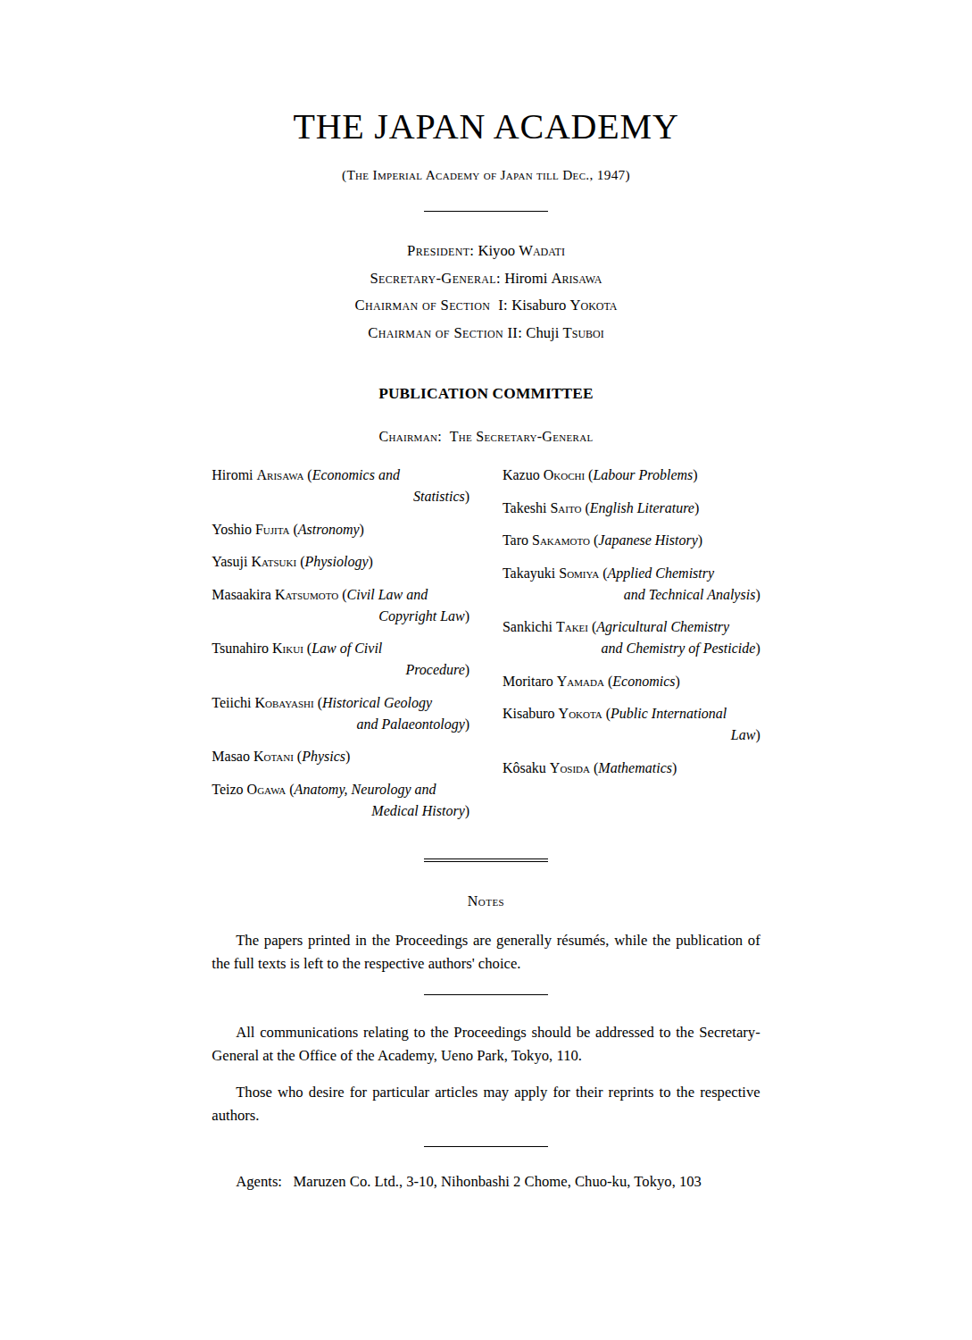THE JAPAN ACADEMY
(The Imperial Academy of Japan till Dec., 1947)
President: Kiyoo Wadati
Secretary-General: Hiromi Arisawa
Chairman of Section I: Kisaburo Yokota
Chairman of Section II: Chuji Tsuboi
PUBLICATION COMMITTEE
Chairman: The Secretary-General
Hiromi Arisawa (Economics and Statistics)
Yoshio Fujita (Astronomy)
Yasuji Katsuki (Physiology)
Masaakira Katsumoto (Civil Law and Copyright Law)
Tsunahiro Kikui (Law of Civil Procedure)
Teiichi Kobayashi (Historical Geology and Palaeontology)
Masao Kotani (Physics)
Teizo Ogawa (Anatomy, Neurology and Medical History)
Kazuo Okochi (Labour Problems)
Takeshi Saito (English Literature)
Taro Sakamoto (Japanese History)
Takayuki Somiya (Applied Chemistry and Technical Analysis)
Sankichi Takei (Agricultural Chemistry and Chemistry of Pesticide)
Moritaro Yamada (Economics)
Kisaburo Yokota (Public International Law)
Kôsaku Yosida (Mathematics)
Notes
The papers printed in the Proceedings are generally résumés, while the publication of the full texts is left to the respective authors' choice.
All communications relating to the Proceedings should be addressed to the Secretary-General at the Office of the Academy, Ueno Park, Tokyo, 110.
Those who desire for particular articles may apply for their reprints to the respective authors.
Agents: Maruzen Co. Ltd., 3-10, Nihonbashi 2 Chome, Chuo-ku, Tokyo, 103